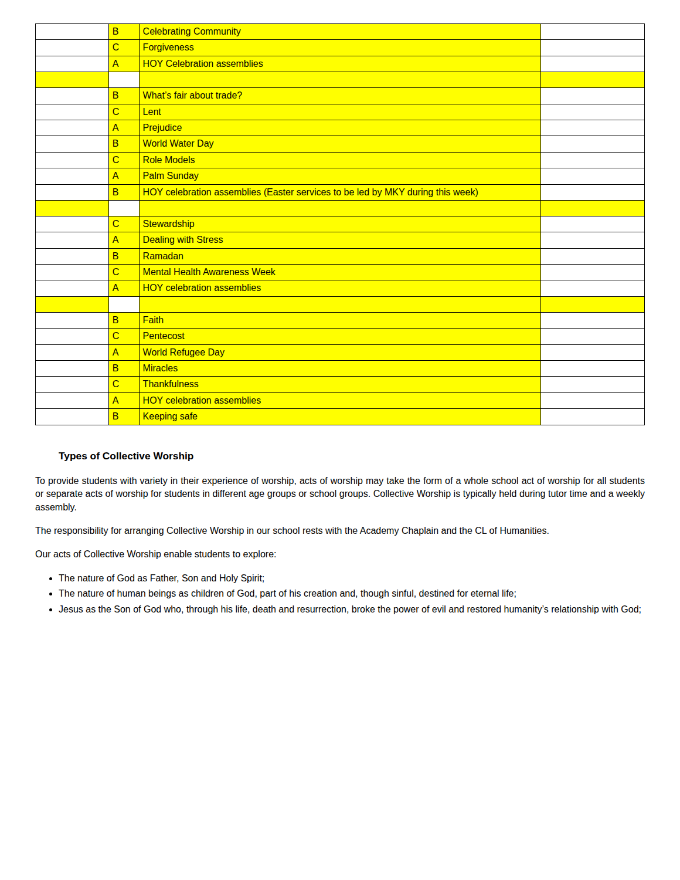| | B | Celebrating Community | |
| | C | Forgiveness | |
| | A | HOY Celebration assemblies | |
| | B | What’s fair about trade? | |
| | C | Lent | |
| | A | Prejudice | |
| | B | World Water Day | |
| | C | Role Models | |
| | A | Palm Sunday | |
| | B | HOY celebration assemblies (Easter services to be led by MKY during this week) | |
| | C | Stewardship | |
| | A | Dealing with Stress | |
| | B | Ramadan | |
| | C | Mental Health Awareness Week | |
| | A | HOY celebration assemblies | |
| | B | Faith | |
| | C | Pentecost | |
| | A | World Refugee Day | |
| | B | Miracles | |
| | C | Thankfulness | |
| | A | HOY celebration assemblies | |
| | B | Keeping safe | |
Types of Collective Worship
To provide students with variety in their experience of worship, acts of worship may take the form of a whole school act of worship for all students or separate acts of worship for students in different age groups or school groups. Collective Worship is typically held during tutor time and a weekly assembly.
The responsibility for arranging Collective Worship in our school rests with the Academy Chaplain and the CL of Humanities.
Our acts of Collective Worship enable students to explore:
The nature of God as Father, Son and Holy Spirit;
The nature of human beings as children of God, part of his creation and, though sinful, destined for eternal life;
Jesus as the Son of God who, through his life, death and resurrection, broke the power of evil and restored humanity’s relationship with God;